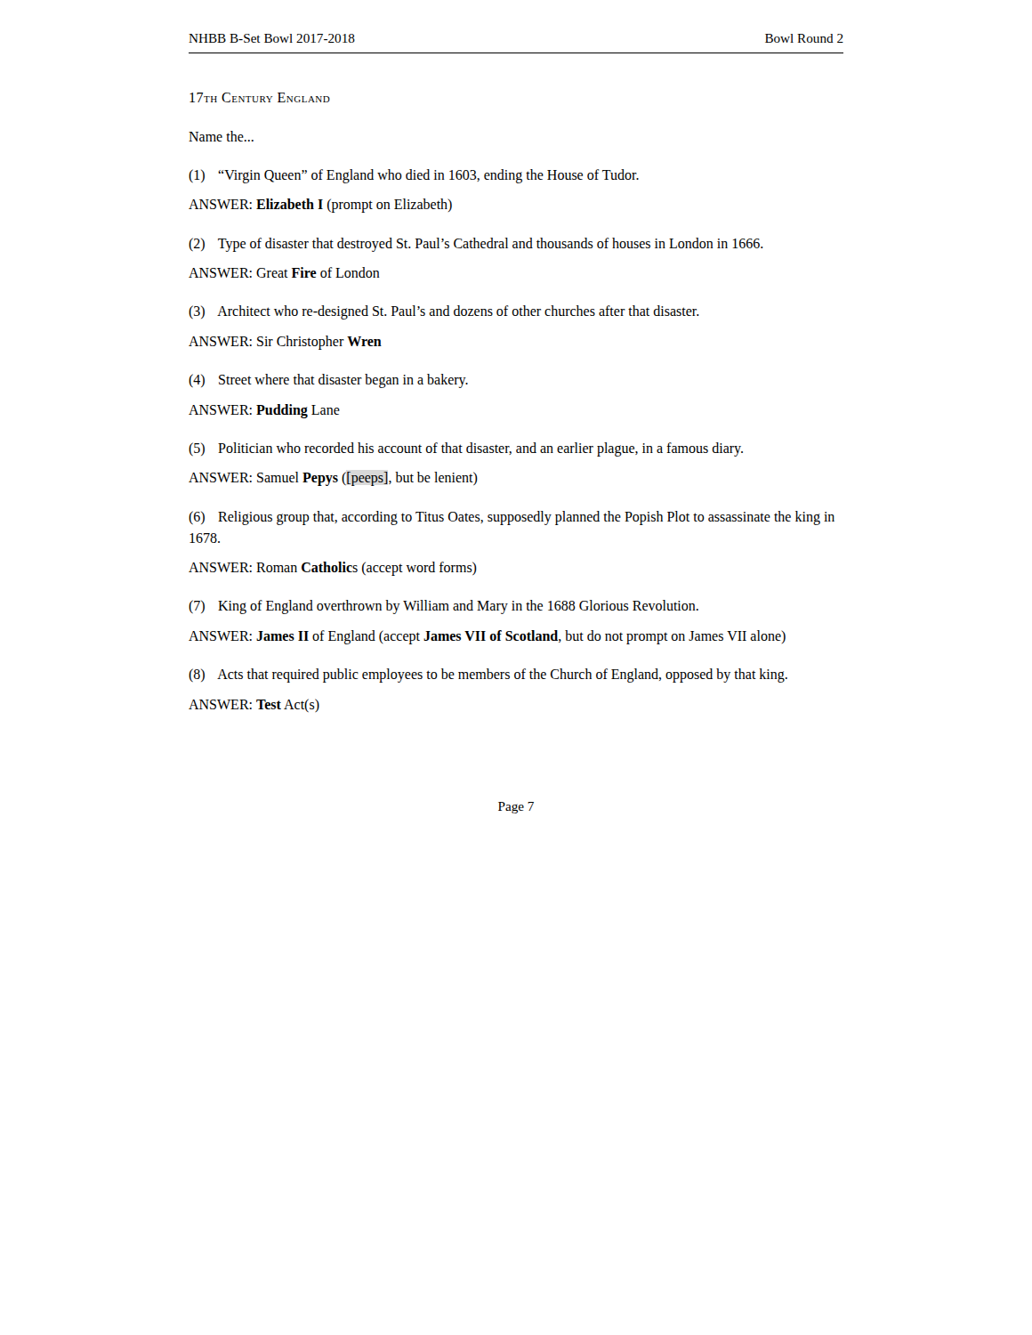NHBB B-Set Bowl 2017-2018 Bowl Round 2
17th Century England
Name the...
(1) “Virgin Queen” of England who died in 1603, ending the House of Tudor.
ANSWER: Elizabeth I (prompt on Elizabeth)
(2) Type of disaster that destroyed St. Paul’s Cathedral and thousands of houses in London in 1666.
ANSWER: Great Fire of London
(3) Architect who re-designed St. Paul’s and dozens of other churches after that disaster.
ANSWER: Sir Christopher Wren
(4) Street where that disaster began in a bakery.
ANSWER: Pudding Lane
(5) Politician who recorded his account of that disaster, and an earlier plague, in a famous diary.
ANSWER: Samuel Pepys ([peeps], but be lenient)
(6) Religious group that, according to Titus Oates, supposedly planned the Popish Plot to assassinate the king in 1678.
ANSWER: Roman Catholics (accept word forms)
(7) King of England overthrown by William and Mary in the 1688 Glorious Revolution.
ANSWER: James II of England (accept James VII of Scotland, but do not prompt on James VII alone)
(8) Acts that required public employees to be members of the Church of England, opposed by that king.
ANSWER: Test Act(s)
Page 7